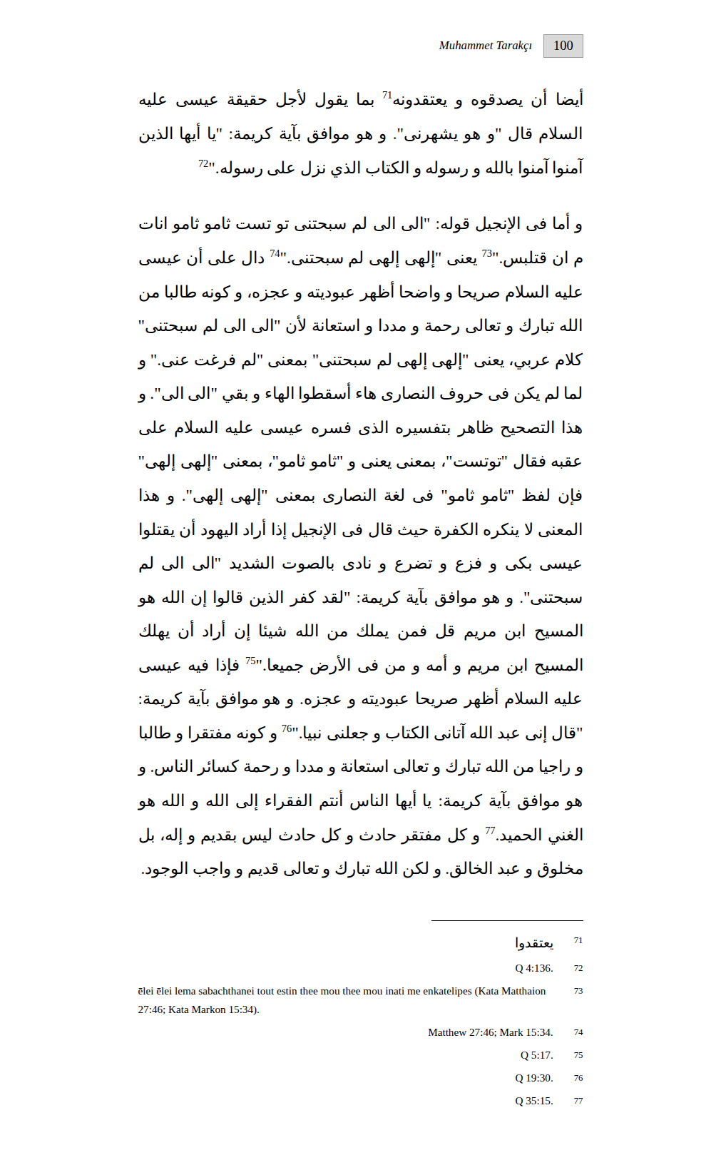100
Muhammet Tarakçı
أيضا أن يصدقوه و يعتقدونه71 بما يقول لأجل حقيقة عيسى عليه السلام قال "و هو يشهرنى". و هو موافق بآية كريمة: "يا أيها الذين آمنوا آمنوا بالله و رسوله و الكتاب الذي نزل على رسوله."72
و أما فى الإنجيل قوله: "الى الى لم سبحتنى تو تست ثامو ثامو انات م ان قتلبس."73 يعنى "إلهى إلهى لم سبحتنى."74 دال على أن عيسى عليه السلام صريحا و واضحا أظهر عبوديته و عجزه، و كونه طالبا من الله تبارك و تعالى رحمة و مددا و استعانة لأن "الى الى لم سبحتنى" كلام عربي، يعنى "إلهى إلهى لم سبحتنى" بمعنى "لم فرغت عنى." و لما لم يكن فى حروف النصارى هاء أسقطوا الهاء و بقي "الى الى". و هذا التصحيح ظاهر بتفسيره الذى فسره عيسى عليه السلام على عقبه فقال "توتست"، بمعنى يعنى و "ثامو ثامو"، بمعنى "إلهى إلهى" فإن لفظ "ثامو ثامو" فى لغة النصارى بمعنى "إلهى إلهى". و هذا المعنى لا ينكره الكفرة حيث قال فى الإنجيل إذا أراد اليهود أن يقتلوا عيسى بكى و فزع و تضرع و نادى بالصوت الشديد "الى الى لم سبحتنى". و هو موافق بآية كريمة: "لقد كفر الذين قالوا إن الله هو المسيح ابن مريم قل فمن يملك من الله شيئا إن أراد أن يهلك المسيح ابن مريم و أمه و من فى الأرض جميعا."75 فإذا فيه عيسى عليه السلام أظهر صريحا عبوديته و عجزه. و هو موافق بآية كريمة: "قال إنى عبد الله آتانى الكتاب و جعلنى نبيا."76 و كونه مفتقرا و طالبا و راجيا من الله تبارك و تعالى استعانة و مددا و رحمة كسائر الناس. و هو موافق بآية كريمة: يا أيها الناس أنتم الفقراء إلى الله و الله هو الغني الحميد.77 و كل مفتقر حادث و كل حادث ليس بقديم و إله، بل مخلوق و عبد الخالق. و لكن الله تبارك و تعالى قديم و واجب الوجود.
71 يعتقدوا
72 Q 4:136.
73 ēlei ēlei lema sabachthanei tout estin thee mou thee mou inati me enkatelipes (Kata Matthaion 27:46; Kata Markon 15:34).
74 Matthew 27:46; Mark 15:34.
75 Q 5:17.
76 Q 19:30.
77 Q 35:15.